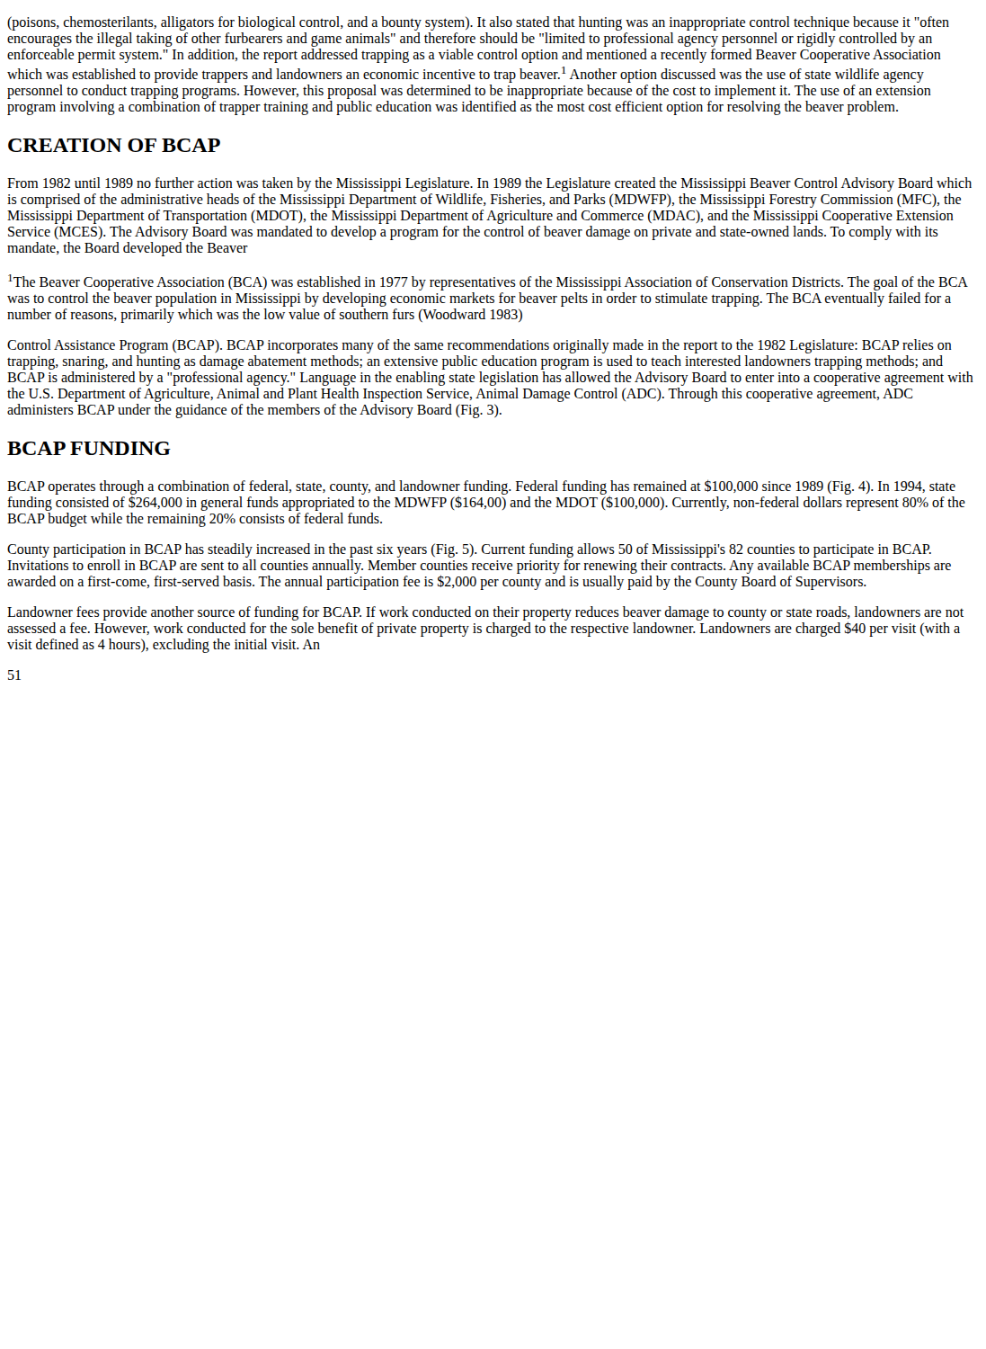(poisons, chemosterilants, alligators for biological control, and a bounty system). It also stated that hunting was an inappropriate control technique because it "often encourages the illegal taking of other furbearers and game animals" and therefore should be "limited to professional agency personnel or rigidly controlled by an enforceable permit system." In addition, the report addressed trapping as a viable control option and mentioned a recently formed Beaver Cooperative Association which was established to provide trappers and landowners an economic incentive to trap beaver.1 Another option discussed was the use of state wildlife agency personnel to conduct trapping programs. However, this proposal was determined to be inappropriate because of the cost to implement it. The use of an extension program involving a combination of trapper training and public education was identified as the most cost efficient option for resolving the beaver problem.
CREATION OF BCAP
From 1982 until 1989 no further action was taken by the Mississippi Legislature. In 1989 the Legislature created the Mississippi Beaver Control Advisory Board which is comprised of the administrative heads of the Mississippi Department of Wildlife, Fisheries, and Parks (MDWFP), the Mississippi Forestry Commission (MFC), the Mississippi Department of Transportation (MDOT), the Mississippi Department of Agriculture and Commerce (MDAC), and the Mississippi Cooperative Extension Service (MCES). The Advisory Board was mandated to develop a program for the control of beaver damage on private and state-owned lands. To comply with its mandate, the Board developed the Beaver
1The Beaver Cooperative Association (BCA) was established in 1977 by representatives of the Mississippi Association of Conservation Districts. The goal of the BCA was to control the beaver population in Mississippi by developing economic markets for beaver pelts in order to stimulate trapping. The BCA eventually failed for a number of reasons, primarily which was the low value of southern furs (Woodward 1983)
Control Assistance Program (BCAP). BCAP incorporates many of the same recommendations originally made in the report to the 1982 Legislature: BCAP relies on trapping, snaring, and hunting as damage abatement methods; an extensive public education program is used to teach interested landowners trapping methods; and BCAP is administered by a "professional agency." Language in the enabling state legislation has allowed the Advisory Board to enter into a cooperative agreement with the U.S. Department of Agriculture, Animal and Plant Health Inspection Service, Animal Damage Control (ADC). Through this cooperative agreement, ADC administers BCAP under the guidance of the members of the Advisory Board (Fig. 3).
BCAP FUNDING
BCAP operates through a combination of federal, state, county, and landowner funding. Federal funding has remained at $100,000 since 1989 (Fig. 4). In 1994, state funding consisted of $264,000 in general funds appropriated to the MDWFP ($164,00) and the MDOT ($100,000). Currently, non-federal dollars represent 80% of the BCAP budget while the remaining 20% consists of federal funds.
County participation in BCAP has steadily increased in the past six years (Fig. 5). Current funding allows 50 of Mississippi's 82 counties to participate in BCAP. Invitations to enroll in BCAP are sent to all counties annually. Member counties receive priority for renewing their contracts. Any available BCAP memberships are awarded on a first-come, first-served basis. The annual participation fee is $2,000 per county and is usually paid by the County Board of Supervisors.
Landowner fees provide another source of funding for BCAP. If work conducted on their property reduces beaver damage to county or state roads, landowners are not assessed a fee. However, work conducted for the sole benefit of private property is charged to the respective landowner. Landowners are charged $40 per visit (with a visit defined as 4 hours), excluding the initial visit. An
51